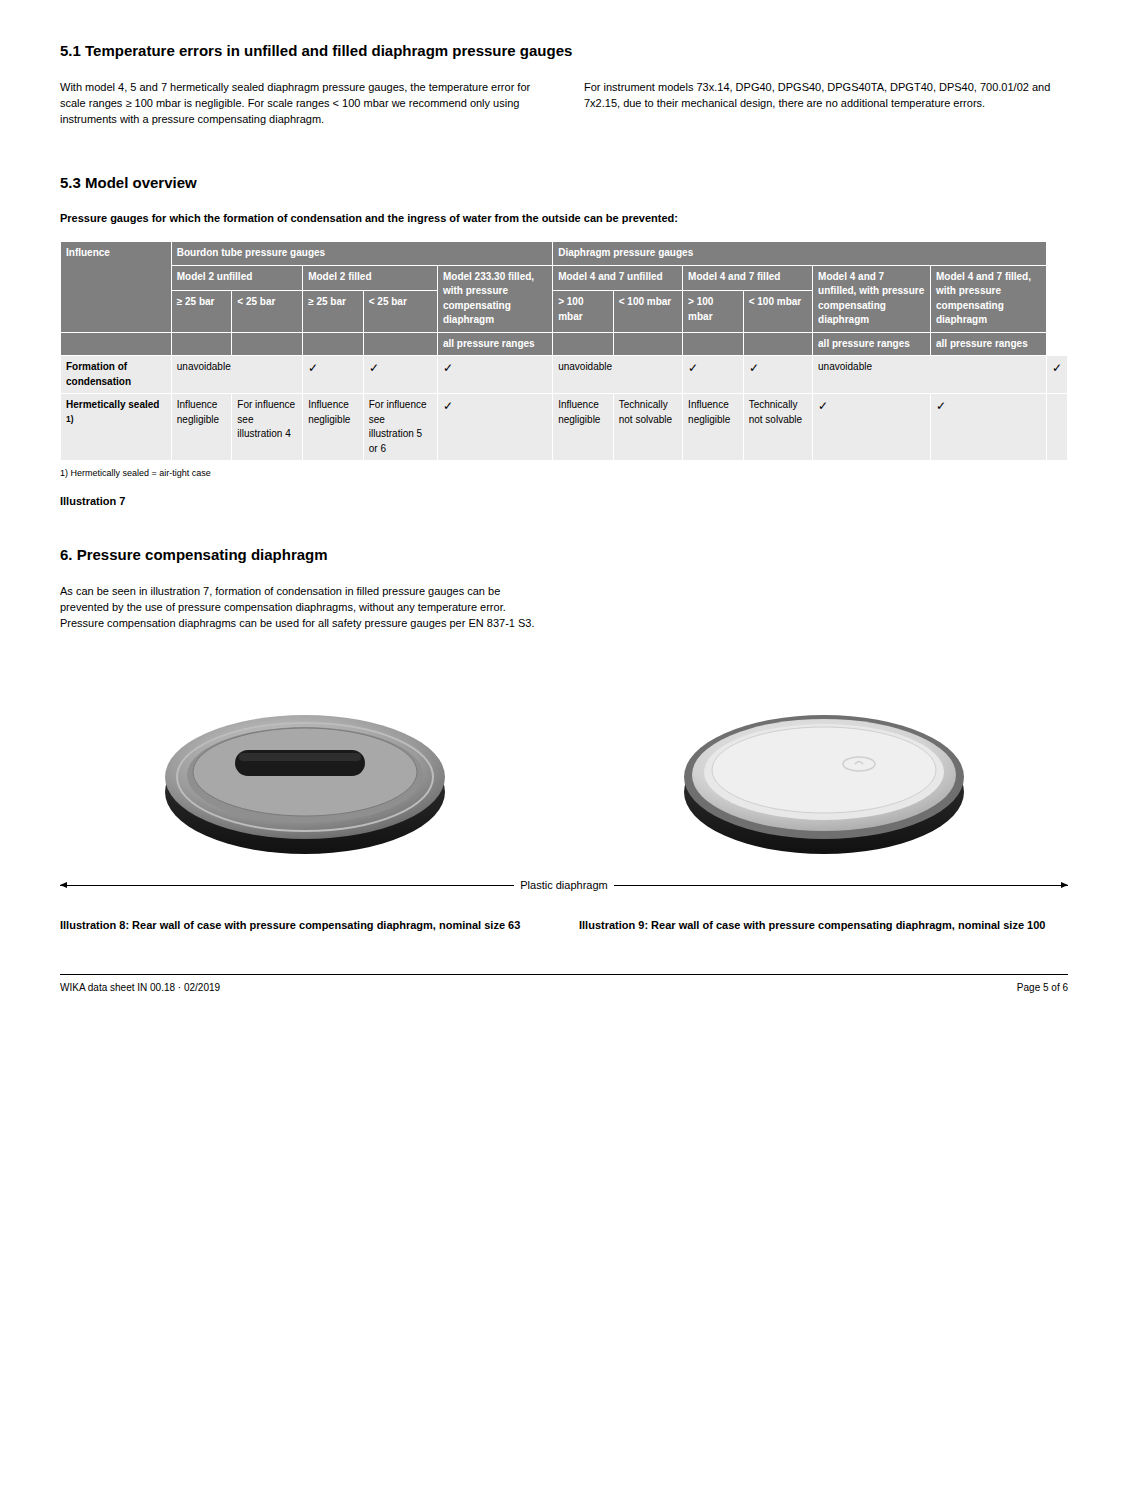5.1 Temperature errors in unfilled and filled diaphragm pressure gauges
With model 4, 5 and 7 hermetically sealed diaphragm pressure gauges, the temperature error for scale ranges ≥ 100 mbar is negligible. For scale ranges < 100 mbar we recommend only using instruments with a pressure compensating diaphragm.
For instrument models 73x.14, DPG40, DPGS40, DPGS40TA, DPGT40, DPS40, 700.01/02 and 7x2.15, due to their mechanical design, there are no additional temperature errors.
5.3 Model overview
Pressure gauges for which the formation of condensation and the ingress of water from the outside can be prevented:
| Influence | Bourdon tube pressure gauges | Diaphragm pressure gauges |
| --- | --- | --- |
| Model 2 unfilled | Model 2 filled | Model 233.30 filled, with pressure compensating diaphragm | Model 4 and 7 unfilled | Model 4 and 7 filled | Model 4 and 7 unfilled, with pressure compensating diaphragm | Model 4 and 7 filled, with pressure compensating diaphragm |
| ≥ 25 bar | < 25 bar | ≥ 25 bar | < 25 bar | > 100 mbar | < 100 mbar | > 100 mbar | < 100 mbar |
| | | | | | all pressure ranges | | | | | all pressure ranges | all pressure ranges |
| Formation of condensation | unavoidable | ✓ | ✓ | ✓ | unavoidable | ✓ | ✓ | unavoidable | ✓ |
| Hermetically sealed 1) | Influence negligible | For influence see illustration 4 | Influence negligible | For influence see illustration 5 or 6 | ✓ | Influence negligible | Technically not solvable | Influence negligible | Technically not solvable | ✓ | ✓ | |
1) Hermetically sealed = air-tight case
Illustration 7
6. Pressure compensating diaphragm
As can be seen in illustration 7, formation of condensation in filled pressure gauges can be prevented by the use of pressure compensation diaphragms, without any temperature error. Pressure compensation diaphragms can be used for all safety pressure gauges per EN 837-1 S3.
Plastic diaphragm
Illustration 8: Rear wall of case with pressure compensating diaphragm, nominal size 63
Illustration 9: Rear wall of case with pressure compensating diaphragm, nominal size 100
WIKA data sheet IN 00.18 · 02/2019
Page 5 of 6